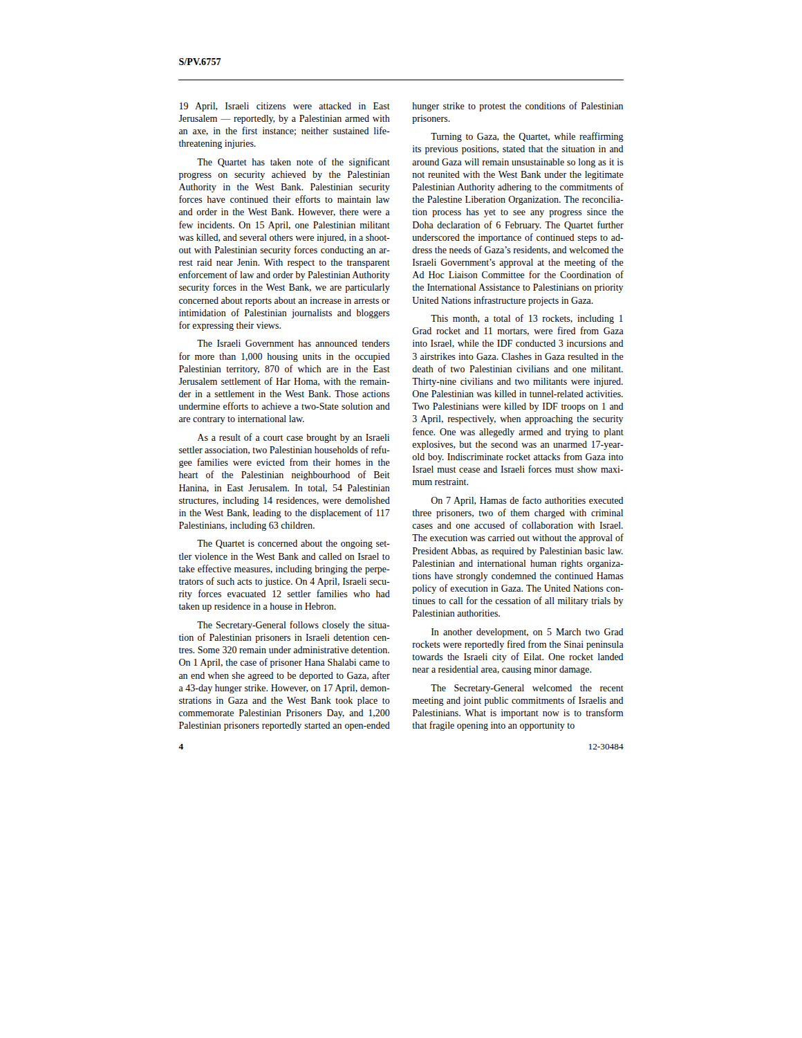S/PV.6757
19 April, Israeli citizens were attacked in East Jerusalem — reportedly, by a Palestinian armed with an axe, in the first instance; neither sustained life-threatening injuries.
The Quartet has taken note of the significant progress on security achieved by the Palestinian Authority in the West Bank. Palestinian security forces have continued their efforts to maintain law and order in the West Bank. However, there were a few incidents. On 15 April, one Palestinian militant was killed, and several others were injured, in a shoot-out with Palestinian security forces conducting an arrest raid near Jenin. With respect to the transparent enforcement of law and order by Palestinian Authority security forces in the West Bank, we are particularly concerned about reports about an increase in arrests or intimidation of Palestinian journalists and bloggers for expressing their views.
The Israeli Government has announced tenders for more than 1,000 housing units in the occupied Palestinian territory, 870 of which are in the East Jerusalem settlement of Har Homa, with the remainder in a settlement in the West Bank. Those actions undermine efforts to achieve a two-State solution and are contrary to international law.
As a result of a court case brought by an Israeli settler association, two Palestinian households of refugee families were evicted from their homes in the heart of the Palestinian neighbourhood of Beit Hanina, in East Jerusalem. In total, 54 Palestinian structures, including 14 residences, were demolished in the West Bank, leading to the displacement of 117 Palestinians, including 63 children.
The Quartet is concerned about the ongoing settler violence in the West Bank and called on Israel to take effective measures, including bringing the perpetrators of such acts to justice. On 4 April, Israeli security forces evacuated 12 settler families who had taken up residence in a house in Hebron.
The Secretary-General follows closely the situation of Palestinian prisoners in Israeli detention centres. Some 320 remain under administrative detention. On 1 April, the case of prisoner Hana Shalabi came to an end when she agreed to be deported to Gaza, after a 43-day hunger strike. However, on 17 April, demonstrations in Gaza and the West Bank took place to commemorate Palestinian Prisoners Day, and 1,200 Palestinian prisoners reportedly started an open-ended hunger strike to protest the conditions of Palestinian prisoners.
Turning to Gaza, the Quartet, while reaffirming its previous positions, stated that the situation in and around Gaza will remain unsustainable so long as it is not reunited with the West Bank under the legitimate Palestinian Authority adhering to the commitments of the Palestine Liberation Organization. The reconciliation process has yet to see any progress since the Doha declaration of 6 February. The Quartet further underscored the importance of continued steps to address the needs of Gaza’s residents, and welcomed the Israeli Government’s approval at the meeting of the Ad Hoc Liaison Committee for the Coordination of the International Assistance to Palestinians on priority United Nations infrastructure projects in Gaza.
This month, a total of 13 rockets, including 1 Grad rocket and 11 mortars, were fired from Gaza into Israel, while the IDF conducted 3 incursions and 3 airstrikes into Gaza. Clashes in Gaza resulted in the death of two Palestinian civilians and one militant. Thirty-nine civilians and two militants were injured. One Palestinian was killed in tunnel-related activities. Two Palestinians were killed by IDF troops on 1 and 3 April, respectively, when approaching the security fence. One was allegedly armed and trying to plant explosives, but the second was an unarmed 17-year-old boy. Indiscriminate rocket attacks from Gaza into Israel must cease and Israeli forces must show maximum restraint.
On 7 April, Hamas de facto authorities executed three prisoners, two of them charged with criminal cases and one accused of collaboration with Israel. The execution was carried out without the approval of President Abbas, as required by Palestinian basic law. Palestinian and international human rights organizations have strongly condemned the continued Hamas policy of execution in Gaza. The United Nations continues to call for the cessation of all military trials by Palestinian authorities.
In another development, on 5 March two Grad rockets were reportedly fired from the Sinai peninsula towards the Israeli city of Eilat. One rocket landed near a residential area, causing minor damage.
The Secretary-General welcomed the recent meeting and joint public commitments of Israelis and Palestinians. What is important now is to transform that fragile opening into an opportunity to
4 12-30484